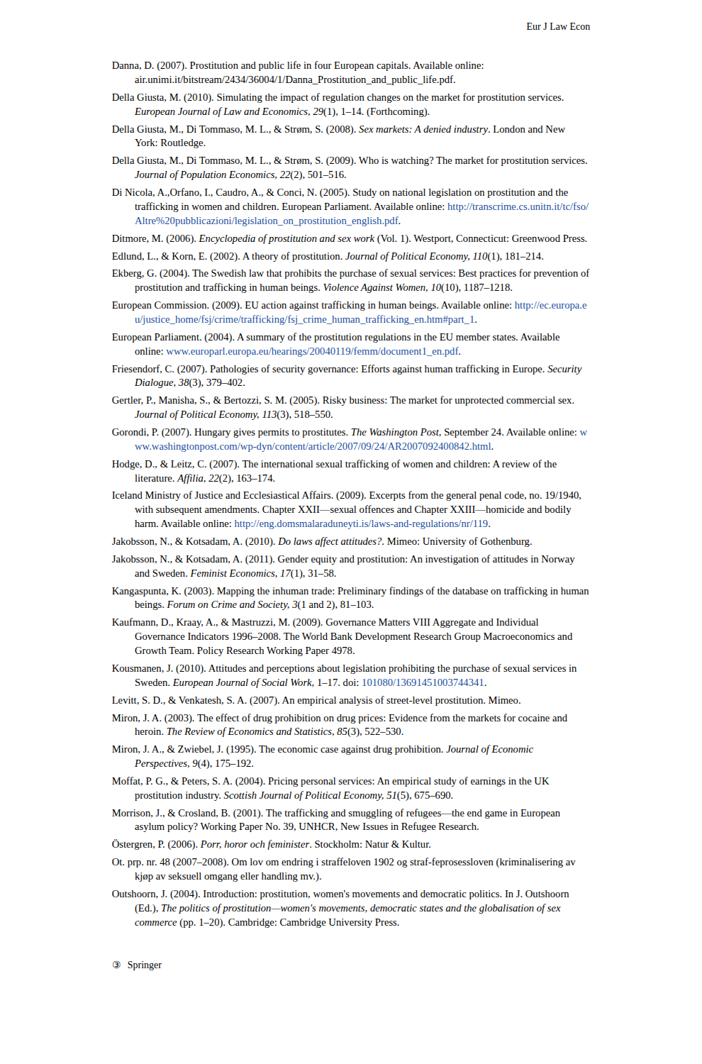Eur J Law Econ
Danna, D. (2007). Prostitution and public life in four European capitals. Available online: air.unimi.it/bitstream/2434/36004/1/Danna_Prostitution_and_public_life.pdf.
Della Giusta, M. (2010). Simulating the impact of regulation changes on the market for prostitution services. European Journal of Law and Economics, 29(1), 1–14. (Forthcoming).
Della Giusta, M., Di Tommaso, M. L., & Strøm, S. (2008). Sex markets: A denied industry. London and New York: Routledge.
Della Giusta, M., Di Tommaso, M. L., & Strøm, S. (2009). Who is watching? The market for prostitution services. Journal of Population Economics, 22(2), 501–516.
Di Nicola, A.,Orfano, I., Caudro, A., & Conci, N. (2005). Study on national legislation on prostitution and the trafficking in women and children. European Parliament. Available online: http://transcrime.cs.unitn.it/tc/fso/Altre%20pubblicazioni/legislation_on_prostitution_english.pdf.
Ditmore, M. (2006). Encyclopedia of prostitution and sex work (Vol. 1). Westport, Connecticut: Greenwood Press.
Edlund, L., & Korn, E. (2002). A theory of prostitution. Journal of Political Economy, 110(1), 181–214.
Ekberg, G. (2004). The Swedish law that prohibits the purchase of sexual services: Best practices for prevention of prostitution and trafficking in human beings. Violence Against Women, 10(10), 1187–1218.
European Commission. (2009). EU action against trafficking in human beings. Available online: http://ec.europa.eu/justice_home/fsj/crime/trafficking/fsj_crime_human_trafficking_en.htm#part_1.
European Parliament. (2004). A summary of the prostitution regulations in the EU member states. Available online: www.europarl.europa.eu/hearings/20040119/femm/document1_en.pdf.
Friesendorf, C. (2007). Pathologies of security governance: Efforts against human trafficking in Europe. Security Dialogue, 38(3), 379–402.
Gertler, P., Manisha, S., & Bertozzi, S. M. (2005). Risky business: The market for unprotected commercial sex. Journal of Political Economy, 113(3), 518–550.
Gorondi, P. (2007). Hungary gives permits to prostitutes. The Washington Post, September 24. Available online: www.washingtonpost.com/wp-dyn/content/article/2007/09/24/AR2007092400842.html.
Hodge, D., & Leitz, C. (2007). The international sexual trafficking of women and children: A review of the literature. Affilia, 22(2), 163–174.
Iceland Ministry of Justice and Ecclesiastical Affairs. (2009). Excerpts from the general penal code, no. 19/1940, with subsequent amendments. Chapter XXII—sexual offences and Chapter XXIII—homicide and bodily harm. Available online: http://eng.domsmalaraduneyti.is/laws-and-regulations/nr/119.
Jakobsson, N., & Kotsadam, A. (2010). Do laws affect attitudes?. Mimeo: University of Gothenburg.
Jakobsson, N., & Kotsadam, A. (2011). Gender equity and prostitution: An investigation of attitudes in Norway and Sweden. Feminist Economics, 17(1), 31–58.
Kangaspunta, K. (2003). Mapping the inhuman trade: Preliminary findings of the database on trafficking in human beings. Forum on Crime and Society, 3(1 and 2), 81–103.
Kaufmann, D., Kraay, A., & Mastruzzi, M. (2009). Governance Matters VIII Aggregate and Individual Governance Indicators 1996–2008. The World Bank Development Research Group Macroeconomics and Growth Team. Policy Research Working Paper 4978.
Kousmanen, J. (2010). Attitudes and perceptions about legislation prohibiting the purchase of sexual services in Sweden. European Journal of Social Work, 1–17. doi: 101080/13691451003744341.
Levitt, S. D., & Venkatesh, S. A. (2007). An empirical analysis of street-level prostitution. Mimeo.
Miron, J. A. (2003). The effect of drug prohibition on drug prices: Evidence from the markets for cocaine and heroin. The Review of Economics and Statistics, 85(3), 522–530.
Miron, J. A., & Zwiebel, J. (1995). The economic case against drug prohibition. Journal of Economic Perspectives, 9(4), 175–192.
Moffat, P. G., & Peters, S. A. (2004). Pricing personal services: An empirical study of earnings in the UK prostitution industry. Scottish Journal of Political Economy, 51(5), 675–690.
Morrison, J., & Crosland, B. (2001). The trafficking and smuggling of refugees—the end game in European asylum policy? Working Paper No. 39, UNHCR, New Issues in Refugee Research.
Östergren, P. (2006). Porr, horor och feminister. Stockholm: Natur & Kultur.
Ot. prp. nr. 48 (2007–2008). Om lov om endring i straffeloven 1902 og straf-feprosessloven (kriminalisering av kjøp av seksuell omgang eller handling mv.).
Outshoorn, J. (2004). Introduction: prostitution, women's movements and democratic politics. In J. Outshoorn (Ed.), The politics of prostitution—women's movements, democratic states and the globalisation of sex commerce (pp. 1–20). Cambridge: Cambridge University Press.
③ Springer